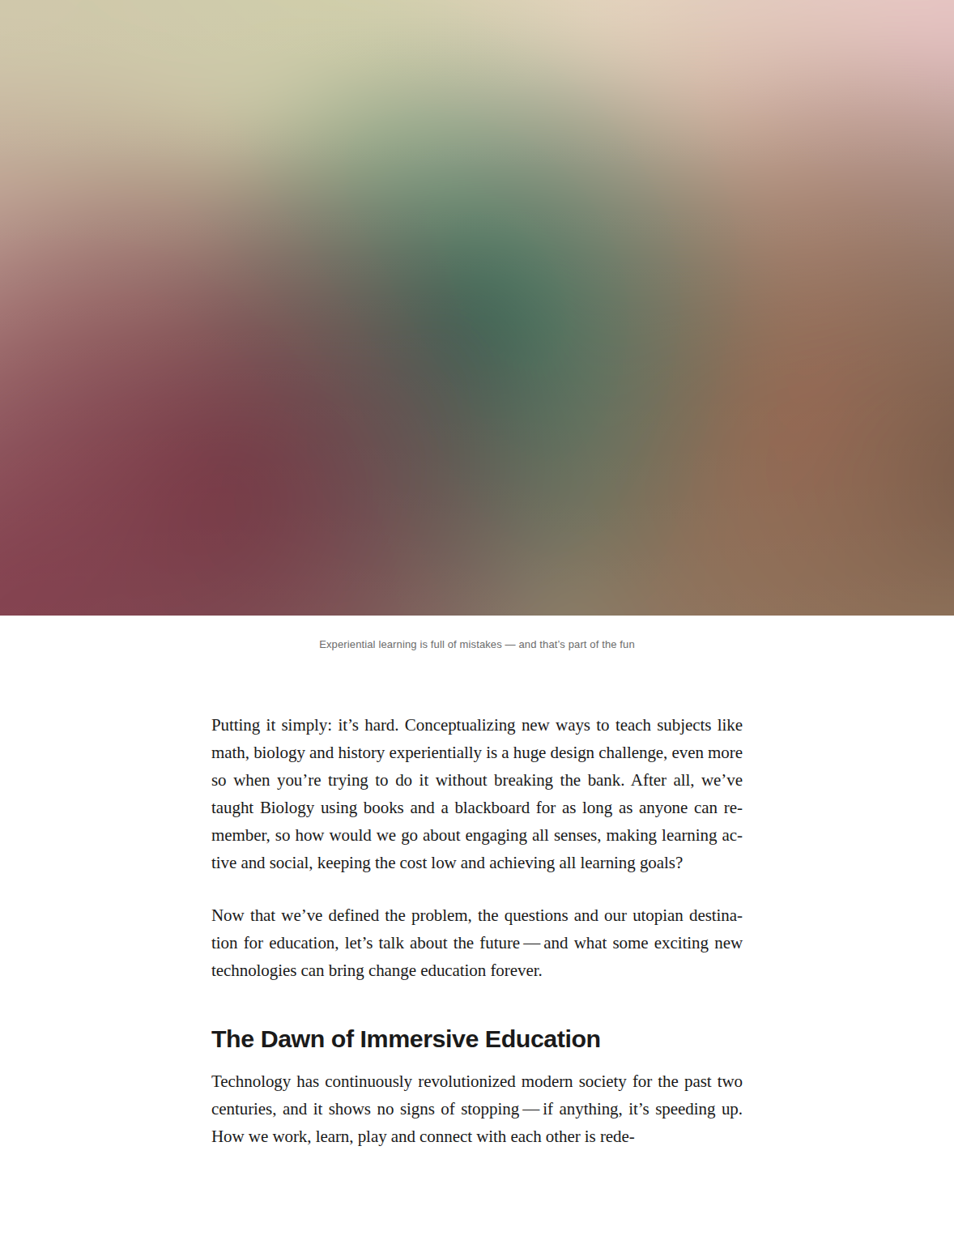Experiential learning is full of mistakes — and that’s part of the fun
Putting it simply: it’s hard. Conceptualizing new ways to teach subjects like math, biology and history experientially is a huge design challenge, even more so when you’re trying to do it without breaking the bank. After all, we’ve taught Biology using books and a blackboard for as long as anyone can remember, so how would we go about engaging all senses, making learning active and social, keeping the cost low and achieving all learning goals?
Now that we’ve defined the problem, the questions and our utopian destination for education, let’s talk about the future — and what some exciting new technologies can bring change education forever.
The Dawn of Immersive Education
Technology has continuously revolutionized modern society for the past two centuries, and it shows no signs of stopping — if anything, it’s speeding up. How we work, learn, play and connect with each other is rede-